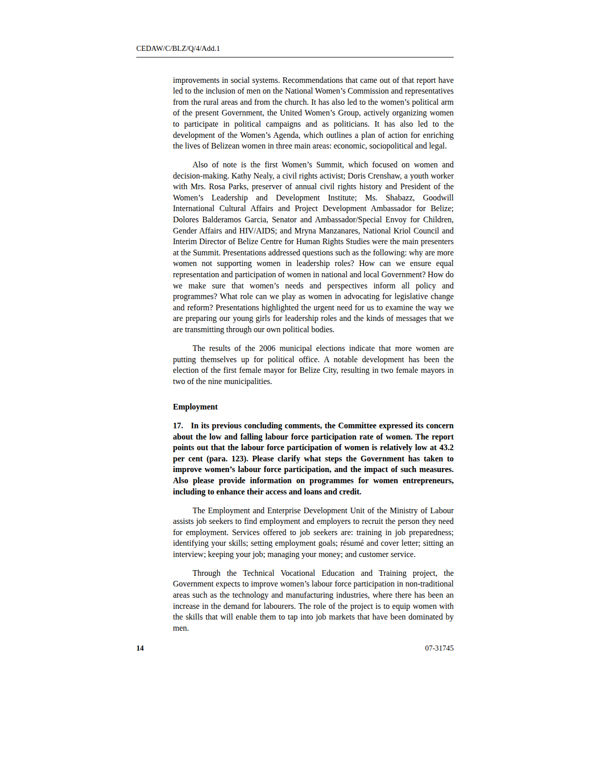CEDAW/C/BLZ/Q/4/Add.1
improvements in social systems. Recommendations that came out of that report have led to the inclusion of men on the National Women’s Commission and representatives from the rural areas and from the church. It has also led to the women’s political arm of the present Government, the United Women’s Group, actively organizing women to participate in political campaigns and as politicians. It has also led to the development of the Women’s Agenda, which outlines a plan of action for enriching the lives of Belizean women in three main areas: economic, sociopolitical and legal.
Also of note is the first Women’s Summit, which focused on women and decision-making. Kathy Nealy, a civil rights activist; Doris Crenshaw, a youth worker with Mrs. Rosa Parks, preserver of annual civil rights history and President of the Women’s Leadership and Development Institute; Ms. Shabazz, Goodwill International Cultural Affairs and Project Development Ambassador for Belize; Dolores Balderamos Garcia, Senator and Ambassador/Special Envoy for Children, Gender Affairs and HIV/AIDS; and Mryna Manzanares, National Kriol Council and Interim Director of Belize Centre for Human Rights Studies were the main presenters at the Summit. Presentations addressed questions such as the following: why are more women not supporting women in leadership roles? How can we ensure equal representation and participation of women in national and local Government? How do we make sure that women’s needs and perspectives inform all policy and programmes? What role can we play as women in advocating for legislative change and reform? Presentations highlighted the urgent need for us to examine the way we are preparing our young girls for leadership roles and the kinds of messages that we are transmitting through our own political bodies.
The results of the 2006 municipal elections indicate that more women are putting themselves up for political office. A notable development has been the election of the first female mayor for Belize City, resulting in two female mayors in two of the nine municipalities.
Employment
17. In its previous concluding comments, the Committee expressed its concern about the low and falling labour force participation rate of women. The report points out that the labour force participation of women is relatively low at 43.2 per cent (para. 123). Please clarify what steps the Government has taken to improve women’s labour force participation, and the impact of such measures. Also please provide information on programmes for women entrepreneurs, including to enhance their access and loans and credit.
The Employment and Enterprise Development Unit of the Ministry of Labour assists job seekers to find employment and employers to recruit the person they need for employment. Services offered to job seekers are: training in job preparedness; identifying your skills; setting employment goals; résumé and cover letter; sitting an interview; keeping your job; managing your money; and customer service.
Through the Technical Vocational Education and Training project, the Government expects to improve women’s labour force participation in non-traditional areas such as the technology and manufacturing industries, where there has been an increase in the demand for labourers. The role of the project is to equip women with the skills that will enable them to tap into job markets that have been dominated by men.
14 07-31745